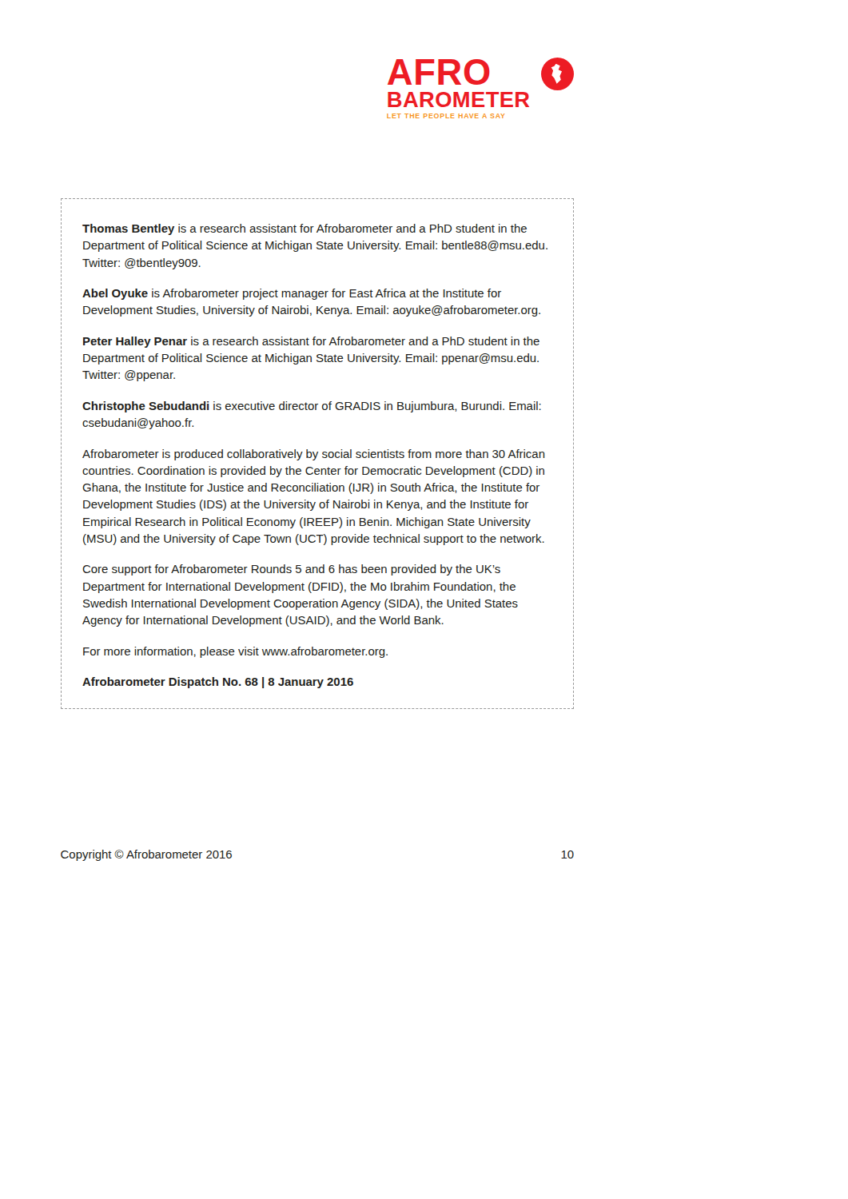AFRO BAROMETER LET THE PEOPLE HAVE A SAY
Thomas Bentley is a research assistant for Afrobarometer and a PhD student in the Department of Political Science at Michigan State University. Email: bentle88@msu.edu. Twitter: @tbentley909.
Abel Oyuke is Afrobarometer project manager for East Africa at the Institute for Development Studies, University of Nairobi, Kenya. Email: aoyuke@afrobarometer.org.
Peter Halley Penar is a research assistant for Afrobarometer and a PhD student in the Department of Political Science at Michigan State University. Email: ppenar@msu.edu. Twitter: @ppenar.
Christophe Sebudandi is executive director of GRADIS in Bujumbura, Burundi. Email: csebudani@yahoo.fr.
Afrobarometer is produced collaboratively by social scientists from more than 30 African countries. Coordination is provided by the Center for Democratic Development (CDD) in Ghana, the Institute for Justice and Reconciliation (IJR) in South Africa, the Institute for Development Studies (IDS) at the University of Nairobi in Kenya, and the Institute for Empirical Research in Political Economy (IREEP) in Benin. Michigan State University (MSU) and the University of Cape Town (UCT) provide technical support to the network.
Core support for Afrobarometer Rounds 5 and 6 has been provided by the UK’s Department for International Development (DFID), the Mo Ibrahim Foundation, the Swedish International Development Cooperation Agency (SIDA), the United States Agency for International Development (USAID), and the World Bank.
For more information, please visit www.afrobarometer.org.
Afrobarometer Dispatch No. 68 | 8 January 2016
Copyright © Afrobarometer 2016 10